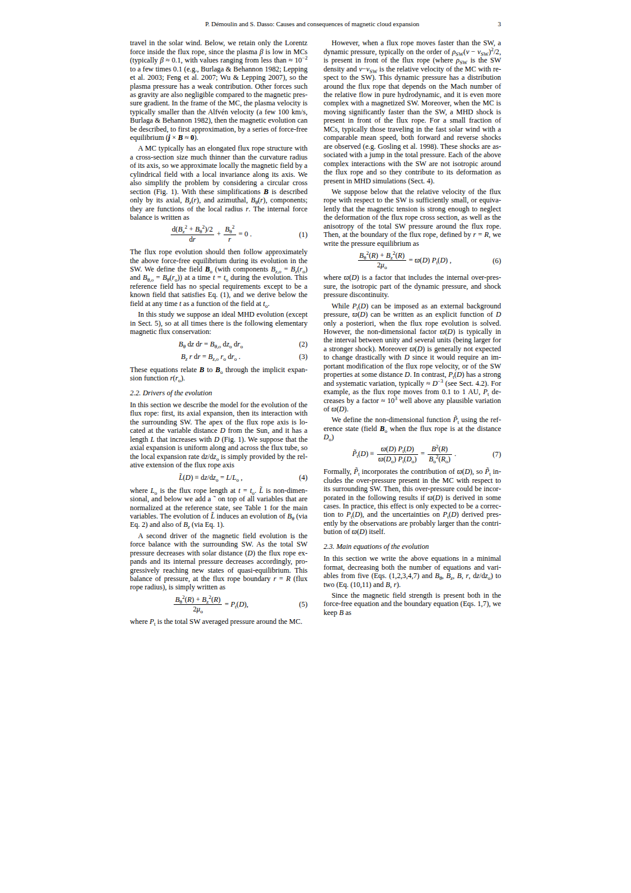P. Démoulin and S. Dasso: Causes and consequences of magnetic cloud expansion
3
travel in the solar wind. Below, we retain only the Lorentz force inside the flux rope, since the plasma β is low in MCs (typically β ≈ 0.1, with values ranging from less than ≈ 10−2 to a few times 0.1 (e.g., Burlaga & Behannon 1982; Lepping et al. 2003; Feng et al. 2007; Wu & Lepping 2007), so the plasma pressure has a weak contribution. Other forces such as gravity are also negligible compared to the magnetic pressure gradient. In the frame of the MC, the plasma velocity is typically smaller than the Alfvén velocity (a few 100 km/s, Burlaga & Behannon 1982), then the magnetic evolution can be described, to first approximation, by a series of force-free equilibrium (j × B ≈ 0).
A MC typically has an elongated flux rope structure with a cross-section size much thinner than the curvature radius of its axis, so we approximate locally the magnetic field by a cylindrical field with a local invariance along its axis. We also simplify the problem by considering a circular cross section (Fig. 1). With these simplifications B is described only by its axial, Bz(r), and azimuthal, Bθ(r), components; they are functions of the local radius r. The internal force balance is written as
d(Bz2 + Bθ2)/2 dr + Bθ2 r = 0 .
(1)
The flux rope evolution should then follow approximately the above force-free equilibrium during its evolution in the SW. We define the field Bo (with components Bz,o = Bz(ro) and Bθ,o = Bθ(ro)) at a time t = to during the evolution. This reference field has no special requirements except to be a known field that satisfies Eq. (1), and we derive below the field at any time t as a function of the field at to.
In this study we suppose an ideal MHD evolution (except in Sect. 5), so at all times there is the following elementary magnetic flux conservation:
Bθ dz dr = Bθ,o dzo dro
(2)
Bz r dr = Bz,o ro dro .
(3)
These equations relate B to Bo through the implicit expansion function r(ro).
2.2. Drivers of the evolution
In this section we describe the model for the evolution of the flux rope: first, its axial expansion, then its interaction with the surrounding SW. The apex of the flux rope axis is located at the variable distance D from the Sun, and it has a length L that increases with D (Fig. 1). We suppose that the axial expansion is uniform along and across the flux tube, so the local expansion rate dz/dzo is simply provided by the relative extension of the flux rope axis
L̃(D) ≡ dz/dzo = L/Lo ,
(4)
where Lo is the flux rope length at t = to. L̃ is non-dimensional, and below we add a ˜ on top of all variables that are normalized at the reference state, see Table 1 for the main variables. The evolution of L̃ induces an evolution of Bθ (via Eq. 2) and also of Bz (via Eq. 1).
A second driver of the magnetic field evolution is the force balance with the surrounding SW. As the total SW pressure decreases with solar distance (D) the flux rope expands and its internal pressure decreases accordingly, progressively reaching new states of quasi-equilibrium. This balance of pressure, at the flux rope boundary r = R (flux rope radius), is simply written as
Bθ2(R) + Bz2(R) 2μo = Pt(D),
(5)
where Pt is the total SW averaged pressure around the MC.
However, when a flux rope moves faster than the SW, a dynamic pressure, typically on the order of ρSW(v − vSW)2/2, is present in front of the flux rope (where ρSW is the SW density and v−vSW is the relative velocity of the MC with respect to the SW). This dynamic pressure has a distribution around the flux rope that depends on the Mach number of the relative flow in pure hydrodynamic, and it is even more complex with a magnetized SW. Moreover, when the MC is moving significantly faster than the SW, a MHD shock is present in front of the flux rope. For a small fraction of MCs, typically those traveling in the fast solar wind with a comparable mean speed, both forward and reverse shocks are observed (e.g. Gosling et al. 1998). These shocks are associated with a jump in the total pressure. Each of the above complex interactions with the SW are not isotropic around the flux rope and so they contribute to its deformation as present in MHD simulations (Sect. 4).
We suppose below that the relative velocity of the flux rope with respect to the SW is sufficiently small, or equivalently that the magnetic tension is strong enough to neglect the deformation of the flux rope cross section, as well as the anisotropy of the total SW pressure around the flux rope. Then, at the boundary of the flux rope, defined by r = R, we write the pressure equilibrium as
Bθ2(R) + Bz2(R) 2μo = ϖ(D) Pt(D) ,
(6)
where ϖ(D) is a factor that includes the internal over-pressure, the isotropic part of the dynamic pressure, and shock pressure discontinuity.
While Pt(D) can be imposed as an external background pressure, ϖ(D) can be written as an explicit function of D only a posteriori, when the flux rope evolution is solved. However, the non-dimensional factor ϖ(D) is typically in the interval between unity and several units (being larger for a stronger shock). Moreover ϖ(D) is generally not expected to change drastically with D since it would require an important modification of the flux rope velocity, or of the SW properties at some distance D. In contrast, Pt(D) has a strong and systematic variation, typically ≈ D−3 (see Sect. 4.2). For example, as the flux rope moves from 0.1 to 1 AU, Pt decreases by a factor ≈ 103 well above any plausible variation of ϖ(D).
We define the non-dimensional function P̃t using the reference state (field Bo when the flux rope is at the distance Do)
P̃t(D) ≡ ϖ(D) Pt(D) ϖ(Do) Pt(Do) = B2(R) Bo2(Ro) .
(7)
Formally, P̃t incorporates the contribution of ϖ(D), so P̃t includes the over-pressure present in the MC with respect to its surrounding SW. Then, this over-pressure could be incorporated in the following results if ϖ(D) is derived in some cases. In practice, this effect is only expected to be a correction to Pt(D), and the uncertainties on Pt(D) derived presently by the observations are probably larger than the contribution of ϖ(D) itself.
2.3. Main equations of the evolution
In this section we write the above equations in a minimal format, decreasing both the number of equations and variables from five (Eqs. (1,2,3,4,7) and Bθ, Bz, B, r, dz/dzo) to two (Eq. (10,11) and B, r).
Since the magnetic field strength is present both in the force-free equation and the boundary equation (Eqs. 1,7), we keep B as